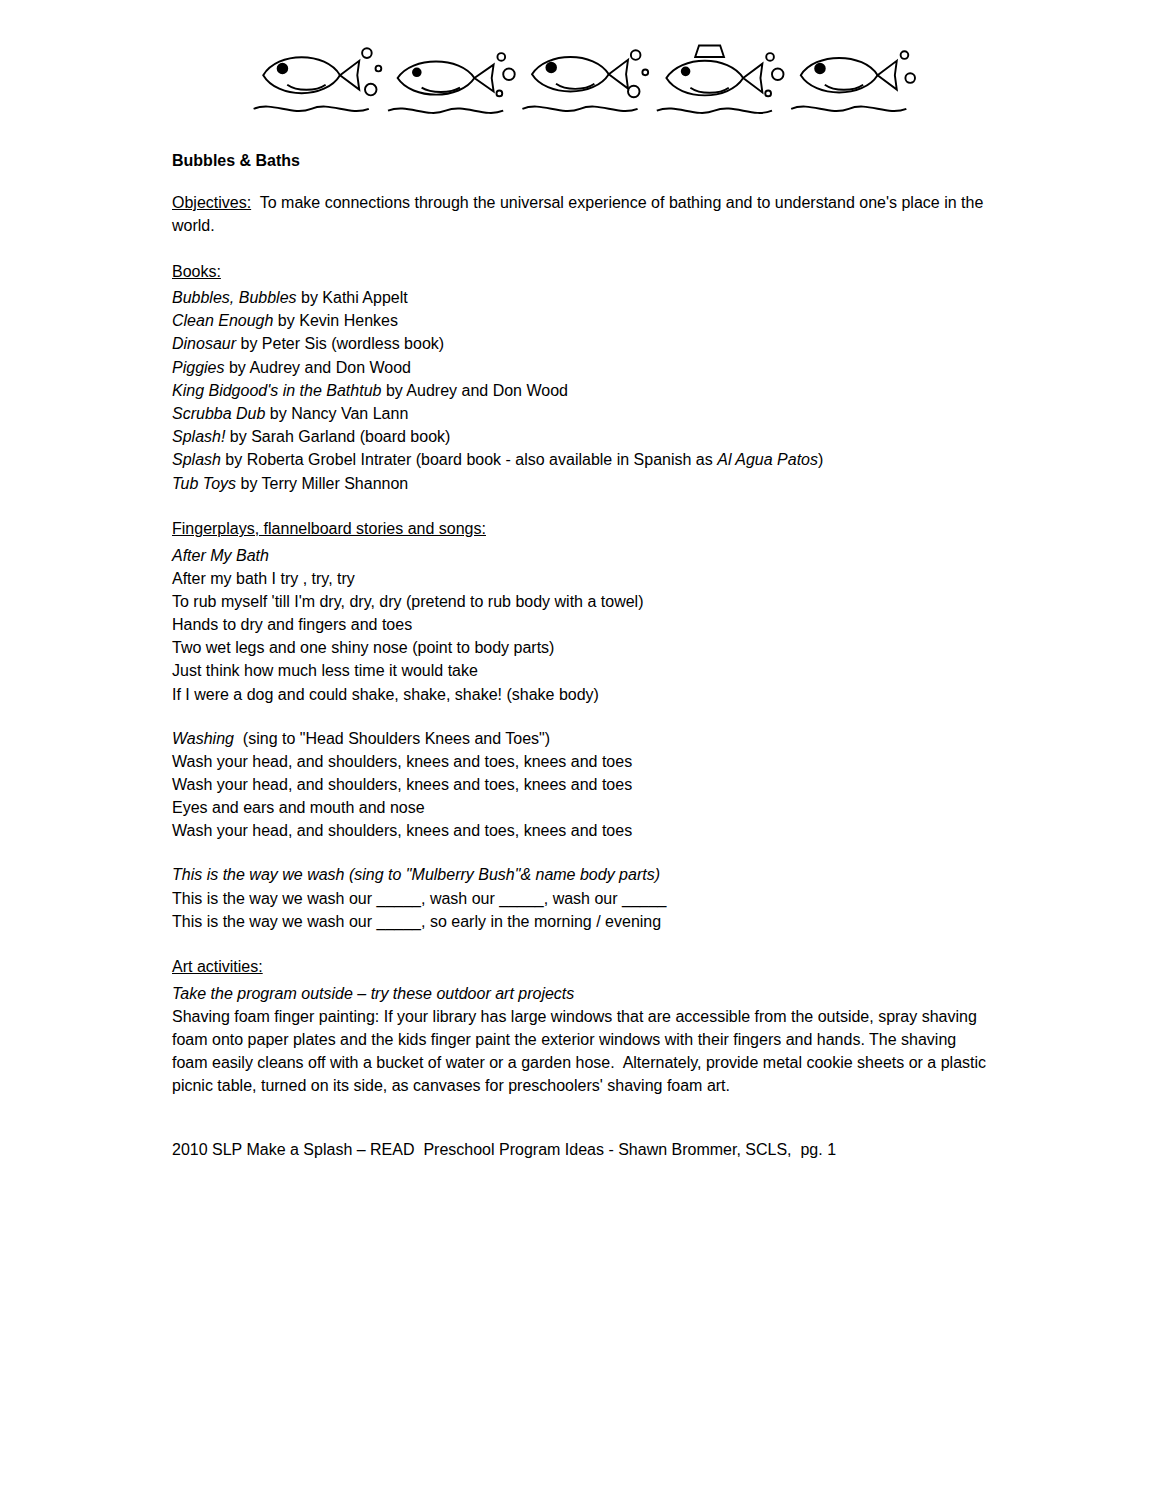Bubbles & Baths
Objectives: To make connections through the universal experience of bathing and to understand one's place in the world.
Books:
Bubbles, Bubbles by Kathi Appelt
Clean Enough by Kevin Henkes
Dinosaur by Peter Sis (wordless book)
Piggies by Audrey and Don Wood
King Bidgood's in the Bathtub by Audrey and Don Wood
Scrubba Dub by Nancy Van Lann
Splash! by Sarah Garland (board book)
Splash by Roberta Grobel Intrater (board book - also available in Spanish as Al Agua Patos)
Tub Toys by Terry Miller Shannon
Fingerplays, flannelboard stories and songs:
After My Bath After my bath I try , try, try To rub myself 'till I'm dry, dry, dry (pretend to rub body with a towel) Hands to dry and fingers and toes Two wet legs and one shiny nose (point to body parts) Just think how much less time it would take If I were a dog and could shake, shake, shake! (shake body)
Washing (sing to "Head Shoulders Knees and Toes") Wash your head, and shoulders, knees and toes, knees and toes Wash your head, and shoulders, knees and toes, knees and toes Eyes and ears and mouth and nose Wash your head, and shoulders, knees and toes, knees and toes
This is the way we wash (sing to "Mulberry Bush"& name body parts) This is the way we wash our _____, wash our _____, wash our _____ This is the way we wash our _____, so early in the morning / evening
Art activities:
Take the program outside – try these outdoor art projects
Shaving foam finger painting: If your library has large windows that are accessible from the outside, spray shaving foam onto paper plates and the kids finger paint the exterior windows with their fingers and hands. The shaving foam easily cleans off with a bucket of water or a garden hose. Alternately, provide metal cookie sheets or a plastic picnic table, turned on its side, as canvases for preschoolers' shaving foam art.
2010 SLP Make a Splash – READ Preschool Program Ideas - Shawn Brommer, SCLS, pg. 1